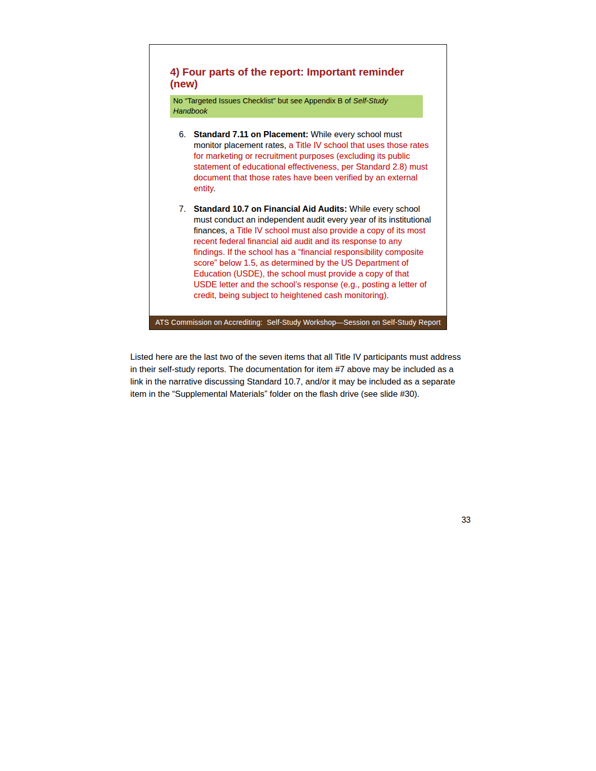4) Four parts of the report: Important reminder (new)
No “Targeted Issues Checklist” but see Appendix B of Self-Study Handbook
6. Standard 7.11 on Placement: While every school must monitor placement rates, a Title IV school that uses those rates for marketing or recruitment purposes (excluding its public statement of educational effectiveness, per Standard 2.8) must document that those rates have been verified by an external entity.
7. Standard 10.7 on Financial Aid Audits: While every school must conduct an independent audit every year of its institutional finances, a Title IV school must also provide a copy of its most recent federal financial aid audit and its response to any findings. If the school has a “financial responsibility composite score” below 1.5, as determined by the US Department of Education (USDE), the school must provide a copy of that USDE letter and the school’s response (e.g., posting a letter of credit, being subject to heightened cash monitoring).
ATS Commission on Accrediting: Self-Study Workshop—Session on Self-Study Report
Listed here are the last two of the seven items that all Title IV participants must address in their self-study reports. The documentation for item #7 above may be included as a link in the narrative discussing Standard 10.7, and/or it may be included as a separate item in the “Supplemental Materials” folder on the flash drive (see slide #30).
33